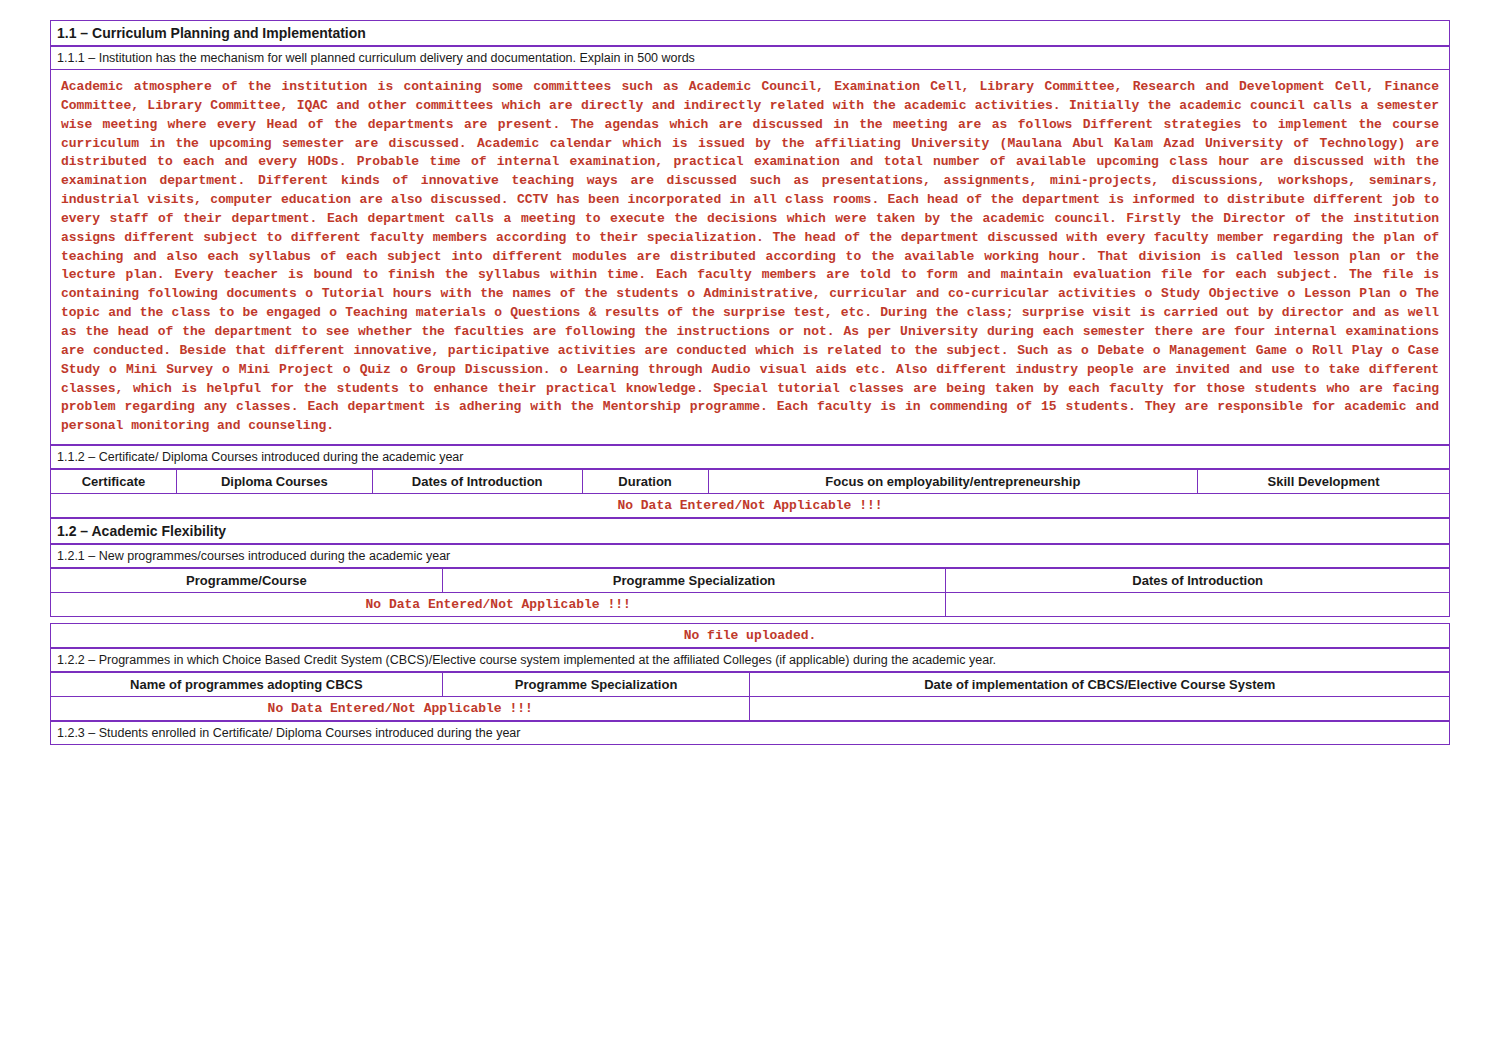| 1.1 – Curriculum Planning and Implementation |
| 1.1.1 – Institution has the mechanism for well planned curriculum delivery and documentation. Explain in 500 words |
| Academic atmosphere of the institution is containing some committees such as Academic Council, Examination Cell, Library Committee, Research and Development Cell, Finance Committee, Library Committee, IQAC and other committees which are directly and indirectly related with the academic activities. Initially the academic council calls a semester wise meeting where every Head of the departments are present. The agendas which are discussed in the meeting are as follows Different strategies to implement the course curriculum in the upcoming semester are discussed. Academic calendar which is issued by the affiliating University (Maulana Abul Kalam Azad University of Technology) are distributed to each and every HODs. Probable time of internal examination, practical examination and total number of available upcoming class hour are discussed with the examination department. Different kinds of innovative teaching ways are discussed such as presentations, assignments, mini-projects, discussions, workshops, seminars, industrial visits, computer education are also discussed. CCTV has been incorporated in all class rooms. Each head of the department is informed to distribute different job to every staff of their department. Each department calls a meeting to execute the decisions which were taken by the academic council. Firstly the Director of the institution assigns different subject to different faculty members according to their specialization. The head of the department discussed with every faculty member regarding the plan of teaching and also each syllabus of each subject into different modules are distributed according to the available working hour. That division is called lesson plan or the lecture plan. Every teacher is bound to finish the syllabus within time. Each faculty members are told to form and maintain evaluation file for each subject. The file is containing following documents o Tutorial hours with the names of the students o Administrative, curricular and co-curricular activities o Study Objective o Lesson Plan o The topic and the class to be engaged o Teaching materials o Questions & results of the surprise test, etc. During the class; surprise visit is carried out by director and as well as the head of the department to see whether the faculties are following the instructions or not. As per University during each semester there are four internal examinations are conducted. Beside that different innovative, participative activities are conducted which is related to the subject. Such as o Debate o Management Game o Roll Play o Case Study o Mini Survey o Mini Project o Quiz o Group Discussion. o Learning through Audio visual aids etc. Also different industry people are invited and use to take different classes, which is helpful for the students to enhance their practical knowledge. Special tutorial classes are being taken by each faculty for those students who are facing problem regarding any classes. Each department is adhering with the Mentorship programme. Each faculty is in commending of 15 students. They are responsible for academic and personal monitoring and counseling. |
| 1.1.2 – Certificate/ Diploma Courses introduced during the academic year |
| Certificate | Diploma Courses | Dates of Introduction | Duration | Focus on employability/entrepreneurship | Skill Development |
| --- | --- | --- | --- | --- | --- |
| No Data Entered/Not Applicable !!! |
| 1.2 – Academic Flexibility |
| 1.2.1 – New programmes/courses introduced during the academic year |
| Programme/Course | Programme Specialization | Dates of Introduction |
| --- | --- | --- |
| No Data Entered/Not Applicable !!! | |
| No file uploaded. |
| 1.2.2 – Programmes in which Choice Based Credit System (CBCS)/Elective course system implemented at the affiliated Colleges (if applicable) during the academic year. |
| Name of programmes adopting CBCS | Programme Specialization | Date of implementation of CBCS/Elective Course System |
| --- | --- | --- |
| No Data Entered/Not Applicable !!! | |
| 1.2.3 – Students enrolled in Certificate/ Diploma Courses introduced during the year |